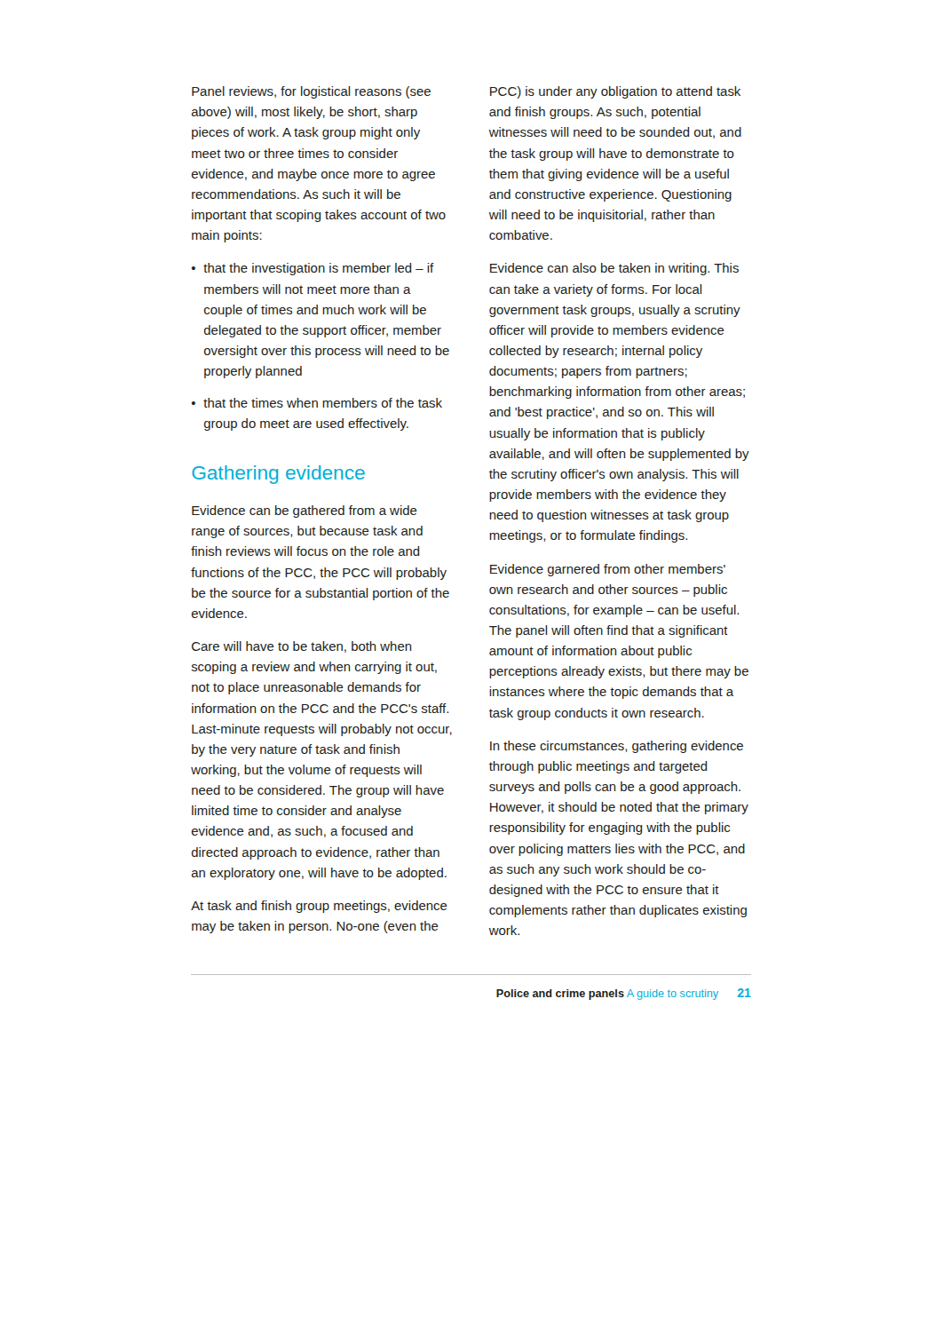Panel reviews, for logistical reasons (see above) will, most likely, be short, sharp pieces of work. A task group might only meet two or three times to consider evidence, and maybe once more to agree recommendations. As such it will be important that scoping takes account of two main points:
that the investigation is member led – if members will not meet more than a couple of times and much work will be delegated to the support officer, member oversight over this process will need to be properly planned
that the times when members of the task group do meet are used effectively.
Gathering evidence
Evidence can be gathered from a wide range of sources, but because task and finish reviews will focus on the role and functions of the PCC, the PCC will probably be the source for a substantial portion of the evidence.
Care will have to be taken, both when scoping a review and when carrying it out, not to place unreasonable demands for information on the PCC and the PCC's staff. Last-minute requests will probably not occur, by the very nature of task and finish working, but the volume of requests will need to be considered. The group will have limited time to consider and analyse evidence and, as such, a focused and directed approach to evidence, rather than an exploratory one, will have to be adopted.
At task and finish group meetings, evidence may be taken in person. No-one (even the PCC) is under any obligation to attend task and finish groups. As such, potential witnesses will need to be sounded out, and the task group will have to demonstrate to them that giving evidence will be a useful and constructive experience. Questioning will need to be inquisitorial, rather than combative.
Evidence can also be taken in writing. This can take a variety of forms. For local government task groups, usually a scrutiny officer will provide to members evidence collected by research; internal policy documents; papers from partners; benchmarking information from other areas; and 'best practice', and so on. This will usually be information that is publicly available, and will often be supplemented by the scrutiny officer's own analysis. This will provide members with the evidence they need to question witnesses at task group meetings, or to formulate findings.
Evidence garnered from other members' own research and other sources – public consultations, for example – can be useful. The panel will often find that a significant amount of information about public perceptions already exists, but there may be instances where the topic demands that a task group conducts it own research.
In these circumstances, gathering evidence through public meetings and targeted surveys and polls can be a good approach. However, it should be noted that the primary responsibility for engaging with the public over policing matters lies with the PCC, and as such any such work should be co-designed with the PCC to ensure that it complements rather than duplicates existing work.
Police and crime panels A guide to scrutiny 21